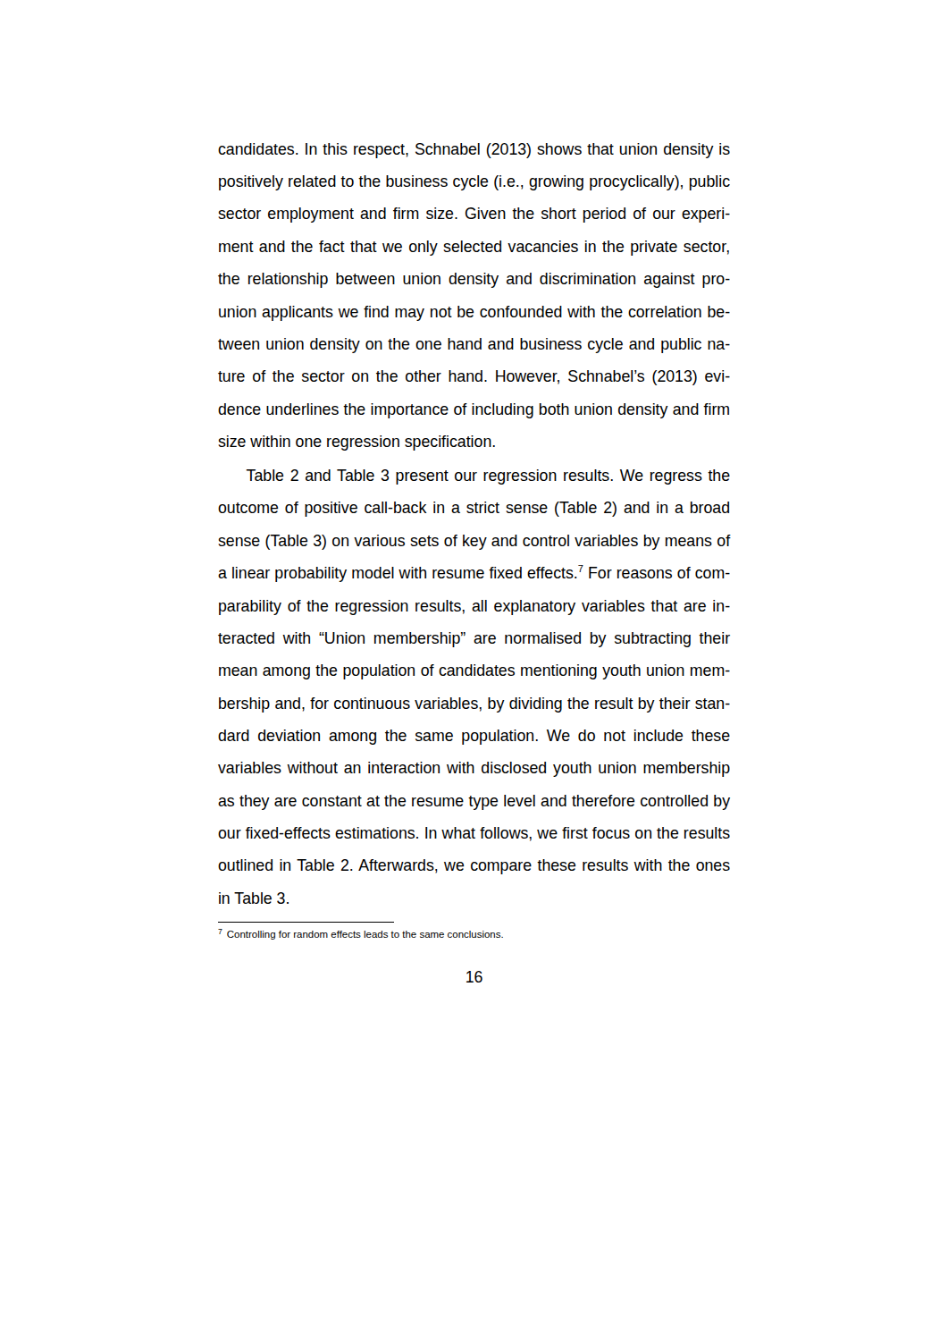candidates. In this respect, Schnabel (2013) shows that union density is positively related to the business cycle (i.e., growing procyclically), public sector employment and firm size. Given the short period of our experiment and the fact that we only selected vacancies in the private sector, the relationship between union density and discrimination against pro-union applicants we find may not be confounded with the correlation between union density on the one hand and business cycle and public nature of the sector on the other hand. However, Schnabel’s (2013) evidence underlines the importance of including both union density and firm size within one regression specification.
Table 2 and Table 3 present our regression results. We regress the outcome of positive call-back in a strict sense (Table 2) and in a broad sense (Table 3) on various sets of key and control variables by means of a linear probability model with resume fixed effects.7 For reasons of comparability of the regression results, all explanatory variables that are interacted with “Union membership” are normalised by subtracting their mean among the population of candidates mentioning youth union membership and, for continuous variables, by dividing the result by their standard deviation among the same population. We do not include these variables without an interaction with disclosed youth union membership as they are constant at the resume type level and therefore controlled by our fixed-effects estimations. In what follows, we first focus on the results outlined in Table 2. Afterwards, we compare these results with the ones in Table 3.
7 Controlling for random effects leads to the same conclusions.
16